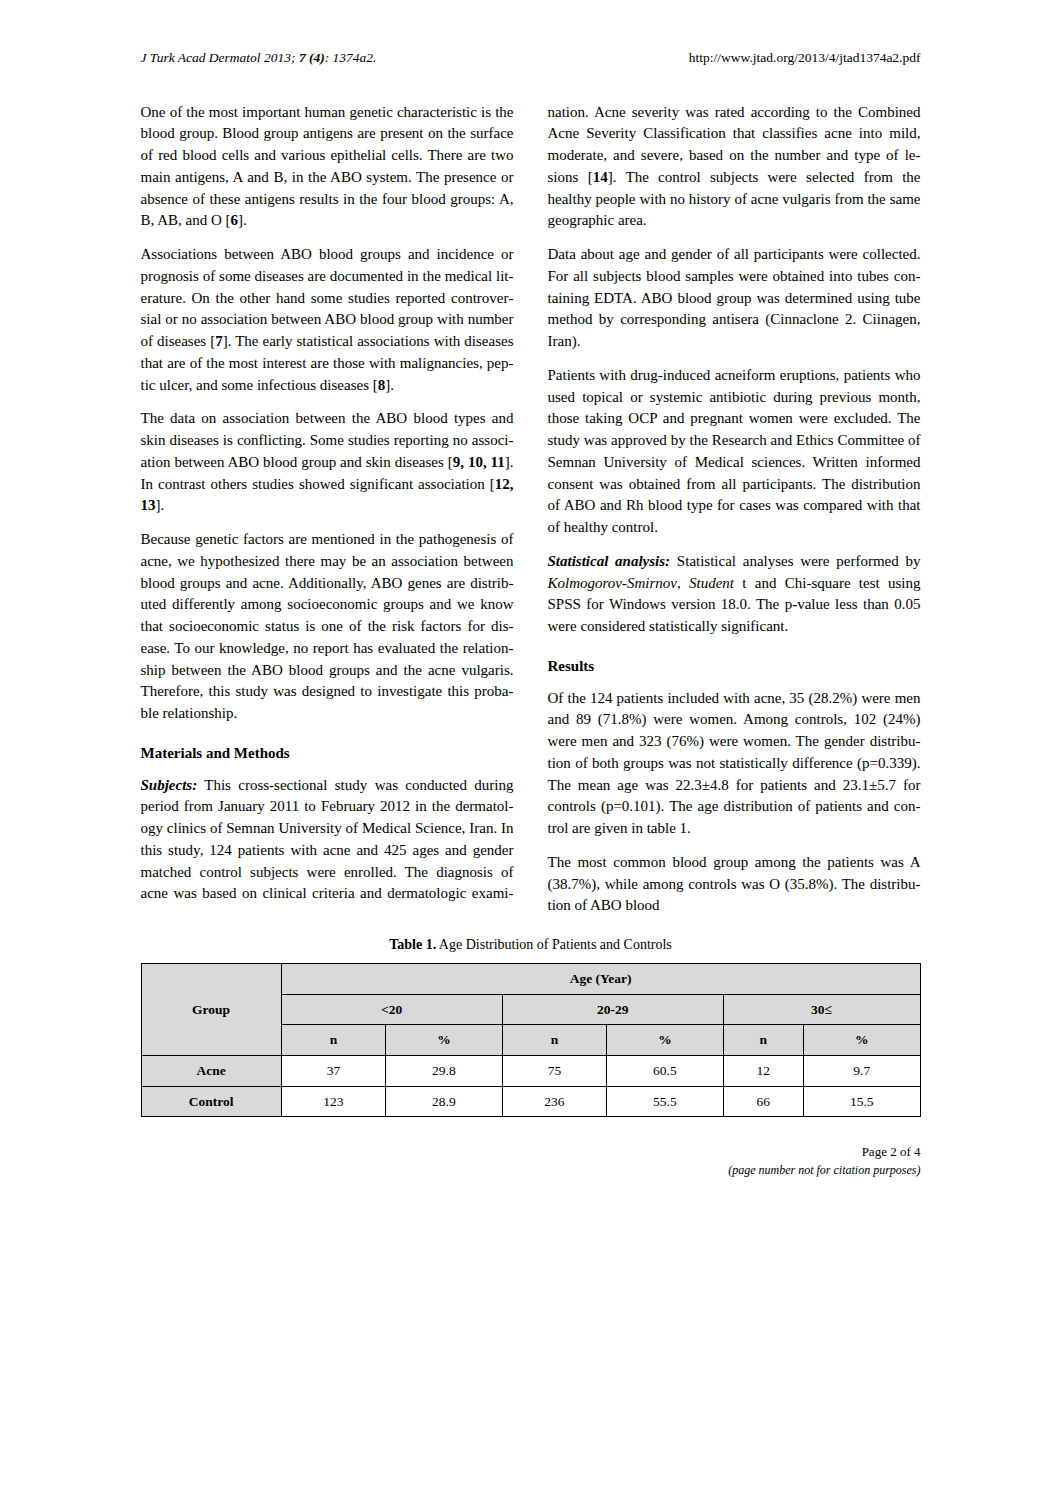J Turk Acad Dermatol 2013; 7 (4): 1374a2.
http://www.jtad.org/2013/4/jtad1374a2.pdf
One of the most important human genetic characteristic is the blood group. Blood group antigens are present on the surface of red blood cells and various epithelial cells. There are two main antigens, A and B, in the ABO system. The presence or absence of these antigens results in the four blood groups: A, B, AB, and O [6].
Associations between ABO blood groups and incidence or prognosis of some diseases are documented in the medical literature. On the other hand some studies reported controversial or no association between ABO blood group with number of diseases [7]. The early statistical associations with diseases that are of the most interest are those with malignancies, peptic ulcer, and some infectious diseases [8].
The data on association between the ABO blood types and skin diseases is conflicting. Some studies reporting no association between ABO blood group and skin diseases [9, 10, 11]. In contrast others studies showed significant association [12, 13].
Because genetic factors are mentioned in the pathogenesis of acne, we hypothesized there may be an association between blood groups and acne. Additionally, ABO genes are distributed differently among socioeconomic groups and we know that socioeconomic status is one of the risk factors for disease. To our knowledge, no report has evaluated the relationship between the ABO blood groups and the acne vulgaris. Therefore, this study was designed to investigate this probable relationship.
Materials and Methods
Subjects: This cross-sectional study was conducted during period from January 2011 to February 2012 in the dermatology clinics of Semnan University of Medical Science, Iran. In this study, 124 patients with acne and 425 ages and gender matched control subjects were enrolled. The diagnosis of acne was based on clinical criteria and dermatologic examination. Acne severity was rated according to the Combined Acne Severity Classification that classifies acne into mild, moderate, and severe, based on the number and type of lesions [14]. The control subjects were selected from the healthy people with no history of acne vulgaris from the same geographic area.
Data about age and gender of all participants were collected. For all subjects blood samples were obtained into tubes containing EDTA. ABO blood group was determined using tube method by corresponding antisera (Cinnaclone 2. Ciinagen, Iran).
Patients with drug-induced acneiform eruptions, patients who used topical or systemic antibiotic during previous month, those taking OCP and pregnant women were excluded. The study was approved by the Research and Ethics Committee of Semnan University of Medical sciences. Written informed consent was obtained from all participants. The distribution of ABO and Rh blood type for cases was compared with that of healthy control.
Statistical analysis: Statistical analyses were performed by Kolmogorov-Smirnov, Student t and Chi-square test using SPSS for Windows version 18.0. The p-value less than 0.05 were considered statistically significant.
Results
Of the 124 patients included with acne, 35 (28.2%) were men and 89 (71.8%) were women. Among controls, 102 (24%) were men and 323 (76%) were women. The gender distribution of both groups was not statistically difference (p=0.339). The mean age was 22.3±4.8 for patients and 23.1±5.7 for controls (p=0.101). The age distribution of patients and control are given in table 1.
The most common blood group among the patients was A (38.7%), while among controls was O (35.8%). The distribution of ABO blood
Table 1. Age Distribution of Patients and Controls
| Group | Age (Year) |
| --- | --- |
| <20 | 20-29 | 30≤ |
| n | % | n | % | n | % |
| Acne | 37 | 29.8 | 75 | 60.5 | 12 | 9.7 |
| Control | 123 | 28.9 | 236 | 55.5 | 66 | 15.5 |
Page 2 of 4
(page number not for citation purposes)